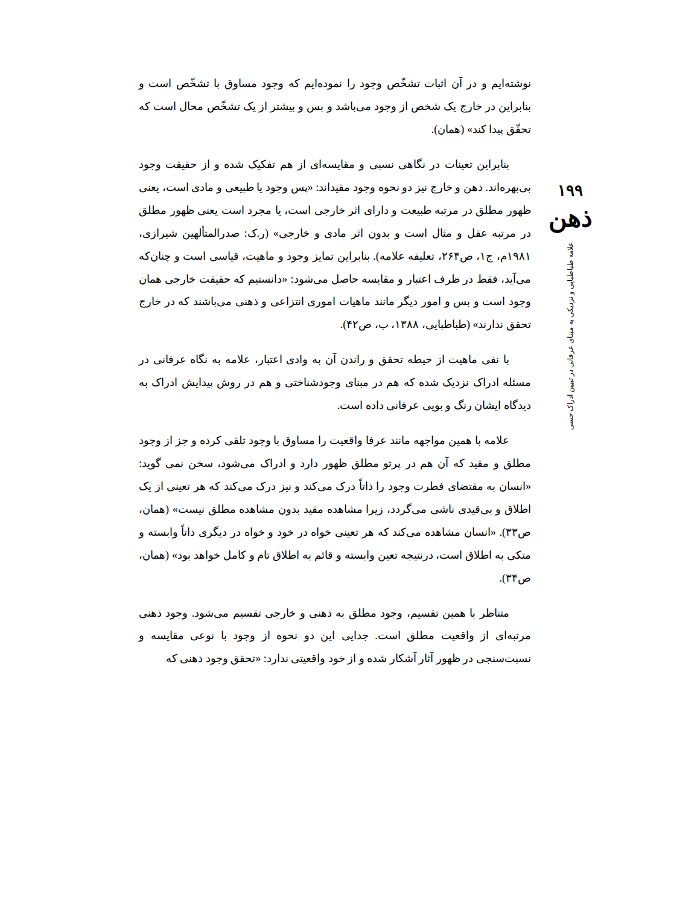۱۹۹
ذهن
علامه طباطبایی و نزدیکی به مبنای عرفانی در تبیین ادراک حسی
نوشته‌ایم و در آن اثبات تشخّص وجود را نموده‌ایم که وجود مساوق با تشخّص است و بنابراین در خارج یک شخص از وجود می‌باشد و بس و بیشتر از یک تشخّص محال است که تحقّق پیدا کند» (همان).
بنابراین تعینات در نگاهی نسبی و مقایسه‌ای از هم تفکیک شده و از حقیقت وجود بی‌بهره‌اند. ذهن و خارج نیز دو نحوه وجود مقیداند: «پس وجود یا طبیعی و مادی است، یعنی ظهور مطلق در مرتبه طبیعت و دارای اثر خارجی است، یا مجرد است یعنی ظهور مطلق در مرتبه عقل و مثال است و بدون اثر مادی و خارجی» (ر.ک: صدرالمتألهین شیرازی، ۱۹۸۱م، ج۱، ص۲۶۴، تعلیقه علامه). بنابراین تمایز وجود و ماهیت، قیاسی است و چنان‌که می‌آید، فقط در ظرف اعتبار و مقایسه حاصل می‌شود: «دانستیم که حقیقت خارجی همان وجود است و بس و امور دیگر مانند ماهیات اموری انتزاعی و ذهنی می‌باشند که در خارج تحقق ندارند» (طباطبایی، ۱۳۸۸، ب، ص۴۲).
با نفی ماهیت از حیطه تحقق و راندن آن به وادی اعتبار، علامه به نگاه عرفانی در مسئله ادراک نزدیک شده که هم در مبنای وجودشناختی و هم در روش پیدایش ادراک به دیدگاه ایشان رنگ و بویی عرفانی داده است.
علامه با همین مواجهه مانند عرفا واقعیت را مساوق با وجود تلقی کرده و جز از وجود مطلق و مقید که آن هم در پرتو مطلق ظهور دارد و ادراک می‌شود، سخن نمی گوید: «انسان به مقتضای فطرت وجود را ذاتاً درک می‌کند و نیز درک می‌کند که هر تعینی از یک اطلاق و بی‌قیدی ناشی می‌گردد، زیرا مشاهده مقید بدون مشاهده مطلق نیست» (همان، ص۳۳). «انسان مشاهده می‌کند که هر تعینی خواه در خود و خواه در دیگری ذاتاً وابسته و متکی به اطلاق است، درنتیجه تعین وابسته و قائم به اطلاق تام و کامل خواهد بود» (همان، ص۳۴).
متناظر با همین تقسیم، وجود مطلق به ذهنی و خارجی تقسیم می‌شود. وجود ذهنی مرتبه‌ای از واقعیت مطلق است. جدایی این دو نحوه از وجود با نوعی مقایسه و نسبت‌سنجی در ظهور آثار آشکار شده و از خود واقعیتی ندارد: «تحقق وجود ذهنی که